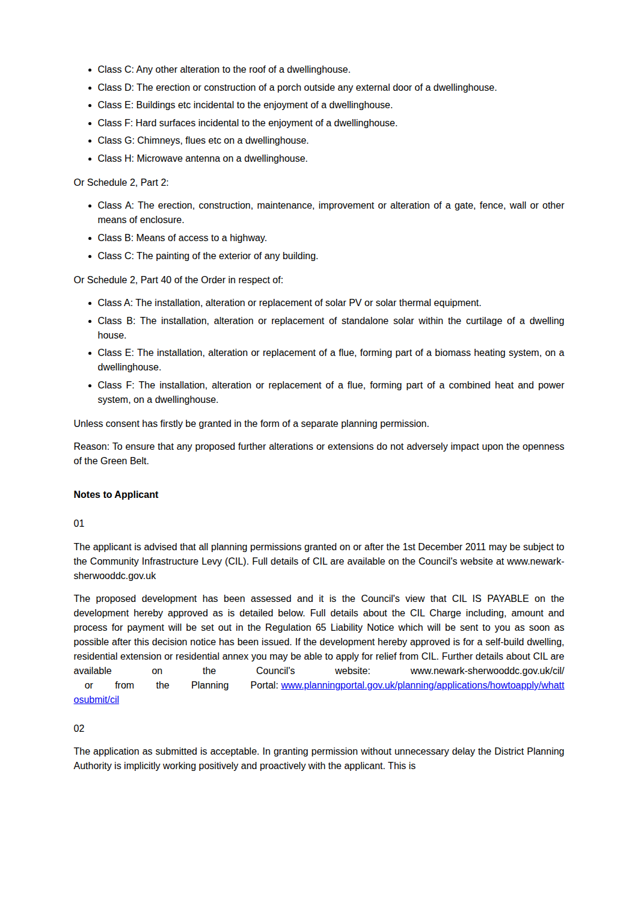Class C: Any other alteration to the roof of a dwellinghouse.
Class D: The erection or construction of a porch outside any external door of a dwellinghouse.
Class E: Buildings etc incidental to the enjoyment of a dwellinghouse.
Class F: Hard surfaces incidental to the enjoyment of a dwellinghouse.
Class G: Chimneys, flues etc on a dwellinghouse.
Class H: Microwave antenna on a dwellinghouse.
Or Schedule 2, Part 2:
Class A: The erection, construction, maintenance, improvement or alteration of a gate, fence, wall or other means of enclosure.
Class B: Means of access to a highway.
Class C: The painting of the exterior of any building.
Or Schedule 2, Part 40 of the Order in respect of:
Class A: The installation, alteration or replacement of solar PV or solar thermal equipment.
Class B: The installation, alteration or replacement of standalone solar within the curtilage of a dwelling house.
Class E: The installation, alteration or replacement of a flue, forming part of a biomass heating system, on a dwellinghouse.
Class F: The installation, alteration or replacement of a flue, forming part of a combined heat and power system, on a dwellinghouse.
Unless consent has firstly be granted in the form of a separate planning permission.
Reason: To ensure that any proposed further alterations or extensions do not adversely impact upon the openness of the Green Belt.
Notes to Applicant
01
The applicant is advised that all planning permissions granted on or after the 1st December 2011 may be subject to the Community Infrastructure Levy (CIL). Full details of CIL are available on the Council's website at www.newark-sherwooddc.gov.uk
The proposed development has been assessed and it is the Council's view that CIL IS PAYABLE on the development hereby approved as is detailed below. Full details about the CIL Charge including, amount and process for payment will be set out in the Regulation 65 Liability Notice which will be sent to you as soon as possible after this decision notice has been issued. If the development hereby approved is for a self-build dwelling, residential extension or residential annex you may be able to apply for relief from CIL. Further details about CIL are available on the Council's website: www.newark-sherwooddc.gov.uk/cil/ or from the Planning Portal: www.planningportal.gov.uk/planning/applications/howtoapply/whattosubmit/cil
02
The application as submitted is acceptable. In granting permission without unnecessary delay the District Planning Authority is implicitly working positively and proactively with the applicant. This is